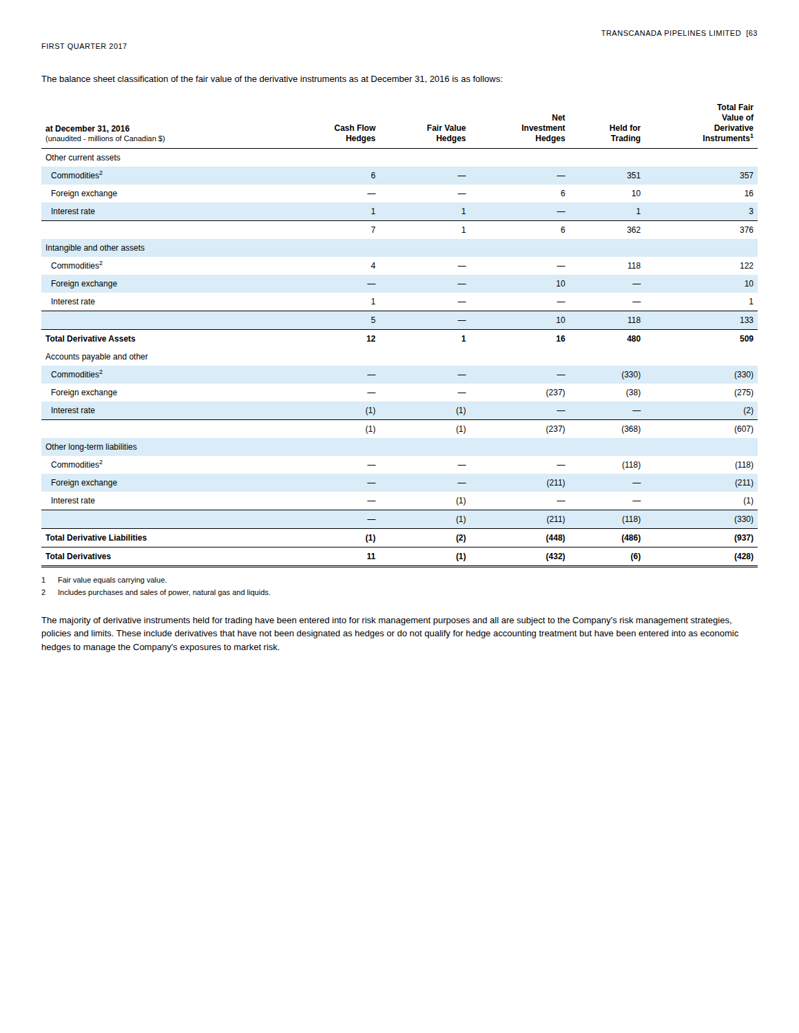TRANSCANADA PIPELINES LIMITED [63
FIRST QUARTER 2017
The balance sheet classification of the fair value of the derivative instruments as at December 31, 2016 is as follows:
| at December 31, 2016 (unaudited - millions of Canadian $) | Cash Flow Hedges | Fair Value Hedges | Net Investment Hedges | Held for Trading | Total Fair Value of Derivative Instruments 1 |
| --- | --- | --- | --- | --- | --- |
| Other current assets | | | | | |
| Commodities 2 | 6 | — | — | 351 | 357 |
| Foreign exchange | — | — | 6 | 10 | 16 |
| Interest rate | 1 | 1 | — | 1 | 3 |
| | 7 | 1 | 6 | 362 | 376 |
| Intangible and other assets | | | | | |
| Commodities 2 | 4 | — | — | 118 | 122 |
| Foreign exchange | — | — | 10 | — | 10 |
| Interest rate | 1 | — | — | — | 1 |
| | 5 | — | 10 | 118 | 133 |
| Total Derivative Assets | 12 | 1 | 16 | 480 | 509 |
| Accounts payable and other | | | | | |
| Commodities 2 | — | — | — | (330) | (330) |
| Foreign exchange | — | — | (237) | (38) | (275) |
| Interest rate | (1) | (1) | — | — | (2) |
| | (1) | (1) | (237) | (368) | (607) |
| Other long-term liabilities | | | | | |
| Commodities 2 | — | — | — | (118) | (118) |
| Foreign exchange | — | — | (211) | — | (211) |
| Interest rate | — | (1) | — | — | (1) |
| | — | (1) | (211) | (118) | (330) |
| Total Derivative Liabilities | (1) | (2) | (448) | (486) | (937) |
| Total Derivatives | 11 | (1) | (432) | (6) | (428) |
1 Fair value equals carrying value.
2 Includes purchases and sales of power, natural gas and liquids.
The majority of derivative instruments held for trading have been entered into for risk management purposes and all are subject to the Company's risk management strategies, policies and limits. These include derivatives that have not been designated as hedges or do not qualify for hedge accounting treatment but have been entered into as economic hedges to manage the Company's exposures to market risk.